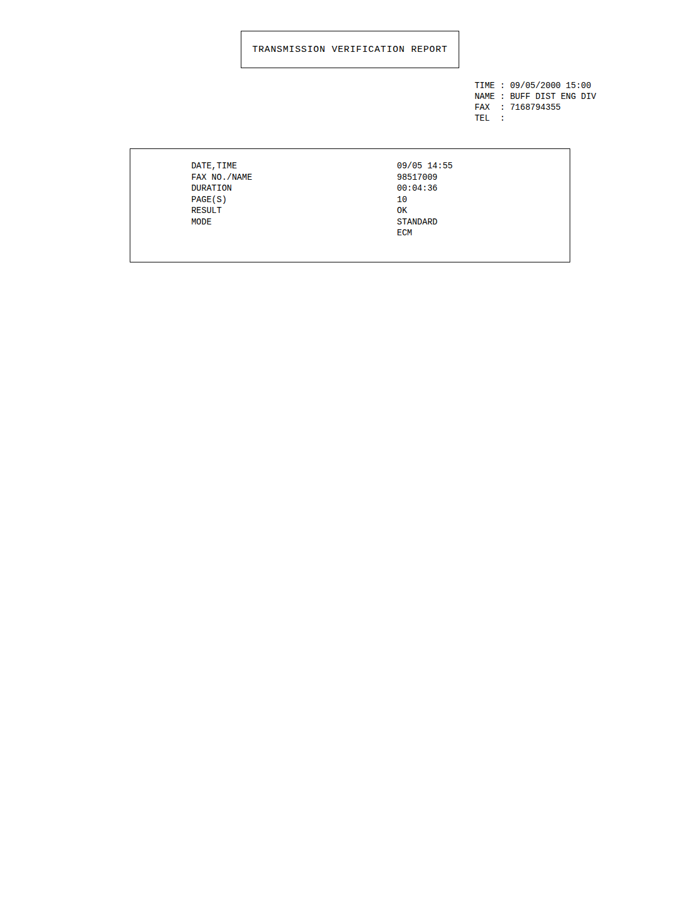TRANSMISSION VERIFICATION REPORT
TIME : 09/05/2000 15:00 NAME : BUFF DIST ENG DIV FAX : 7168794355 TEL :
DATE,TIME FAX NO./NAME DURATION PAGE(S) RESULT MODE
09/05 14:55 98517009 00:04:36 10 OK STANDARD ECM